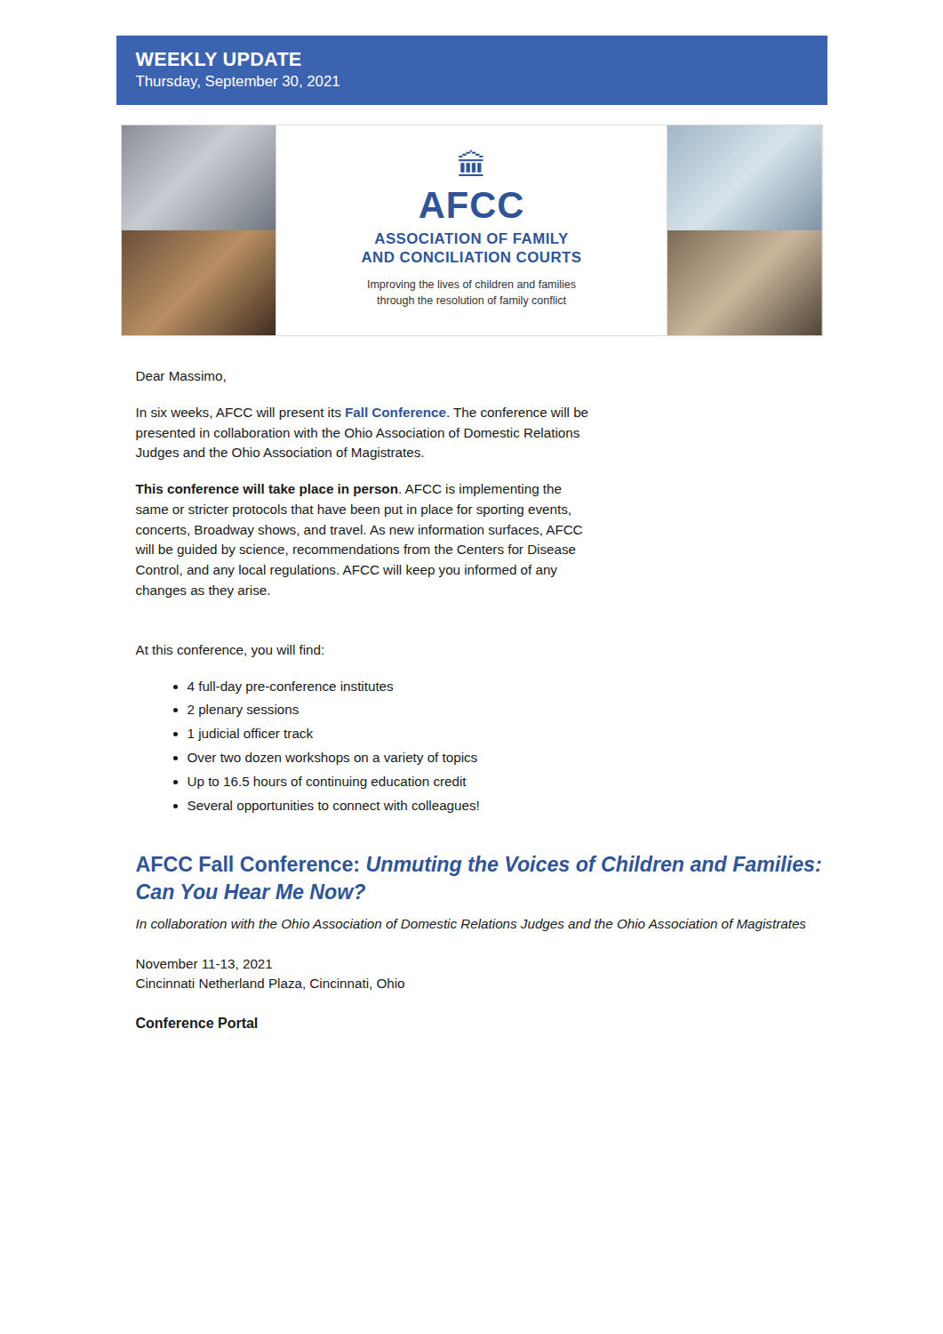WEEKLY UPDATE
Thursday, September 30, 2021
🏛
AFCC
ASSOCIATION OF FAMILY
AND CONCILIATION COURTS
Improving the lives of children and families
through the resolution of family conflict
Dear Massimo,
In six weeks, AFCC will present its Fall Conference. The conference will be presented in collaboration with the Ohio Association of Domestic Relations Judges and the Ohio Association of Magistrates.
This conference will take place in person. AFCC is implementing the same or stricter protocols that have been put in place for sporting events, concerts, Broadway shows, and travel. As new information surfaces, AFCC will be guided by science, recommendations from the Centers for Disease Control, and any local regulations. AFCC will keep you informed of any changes as they arise.
At this conference, you will find:
4 full-day pre-conference institutes
2 plenary sessions
1 judicial officer track
Over two dozen workshops on a variety of topics
Up to 16.5 hours of continuing education credit
Several opportunities to connect with colleagues!
AFCC Fall Conference: Unmuting the Voices of Children and Families: Can You Hear Me Now?
In collaboration with the Ohio Association of Domestic Relations Judges and the Ohio Association of Magistrates
November 11-13, 2021
Cincinnati Netherland Plaza, Cincinnati, Ohio
Conference Portal